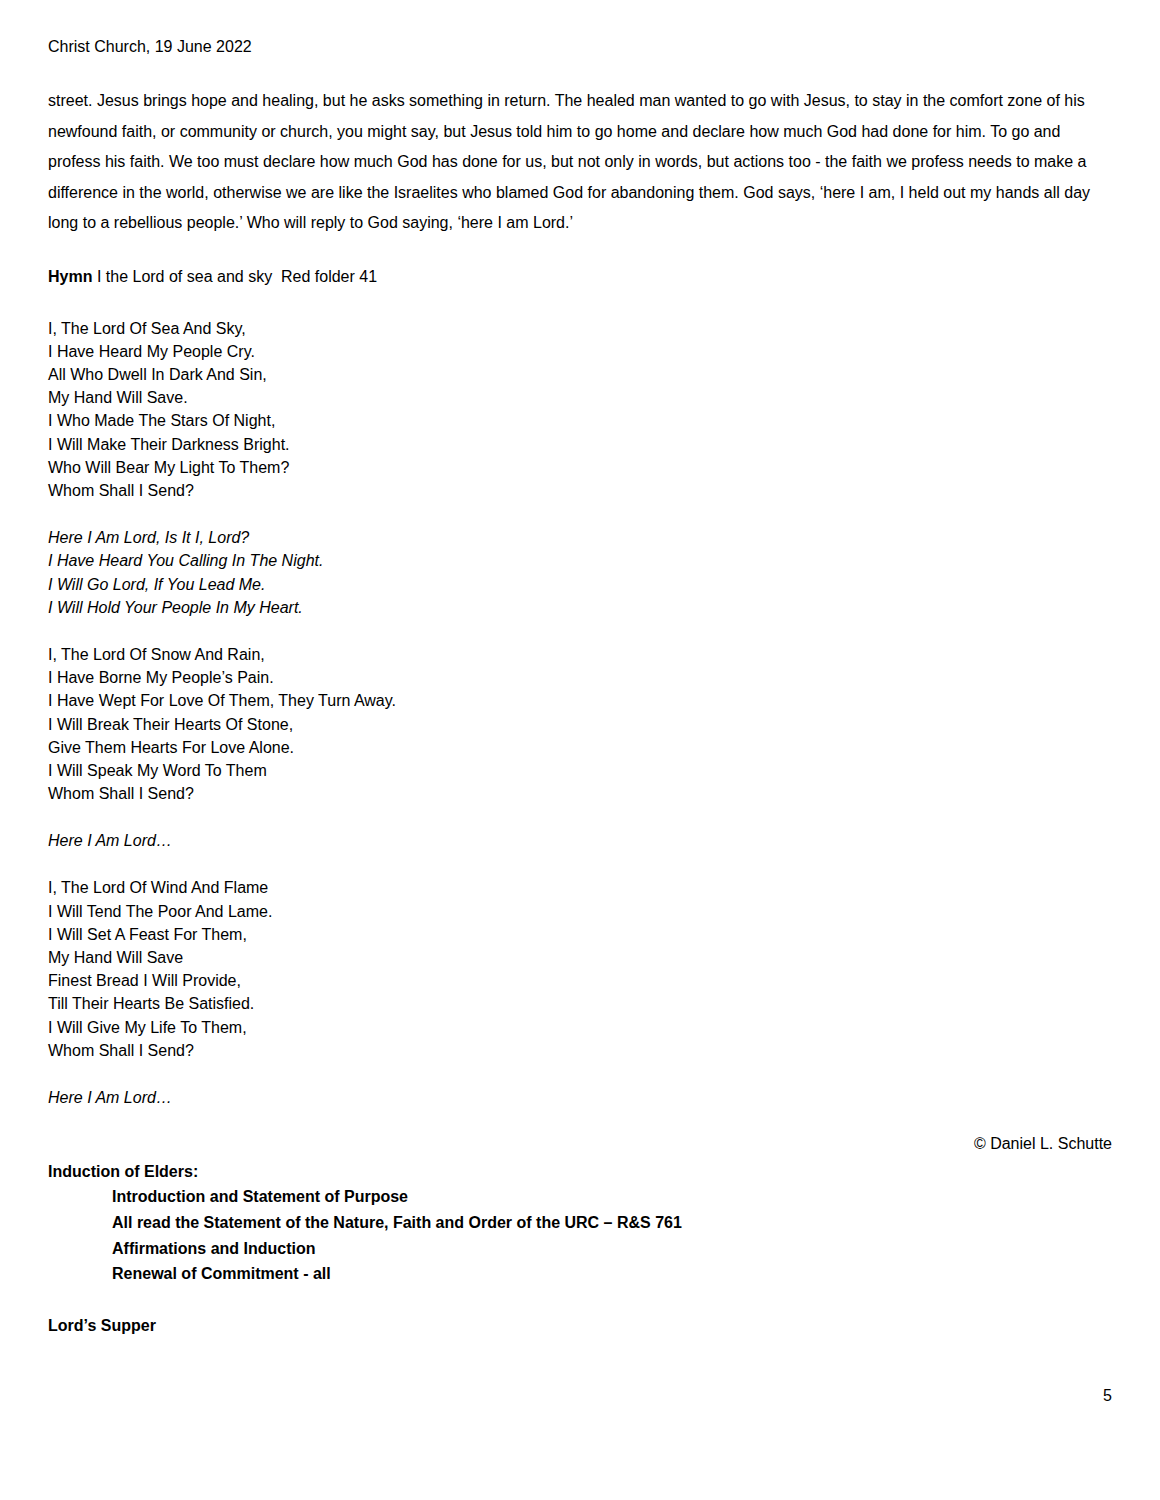Christ Church, 19 June 2022
street. Jesus brings hope and healing, but he asks something in return. The healed man wanted to go with Jesus, to stay in the comfort zone of his newfound faith, or community or church, you might say, but Jesus told him to go home and declare how much God had done for him. To go and profess his faith. We too must declare how much God has done for us, but not only in words, but actions too - the faith we profess needs to make a difference in the world, otherwise we are like the Israelites who blamed God for abandoning them. God says, ‘here I am, I held out my hands all day long to a rebellious people.’ Who will reply to God saying, ‘here I am Lord.’
Hymn I the Lord of sea and sky Red folder 41
I, The Lord Of Sea And Sky,
I Have Heard My People Cry.
All Who Dwell In Dark And Sin,
My Hand Will Save.
I Who Made The Stars Of Night,
I Will Make Their Darkness Bright.
Who Will Bear My Light To Them?
Whom Shall I Send?
Here I Am Lord, Is It I, Lord?
I Have Heard You Calling In The Night.
I Will Go Lord, If You Lead Me.
I Will Hold Your People In My Heart.
I, The Lord Of Snow And Rain,
I Have Borne My People’s Pain.
I Have Wept For Love Of Them, They Turn Away.
I Will Break Their Hearts Of Stone,
Give Them Hearts For Love Alone.
I Will Speak My Word To Them
Whom Shall I Send?
Here I Am Lord…
I, The Lord Of Wind And Flame
I Will Tend The Poor And Lame.
I Will Set A Feast For Them,
My Hand Will Save
Finest Bread I Will Provide,
Till Their Hearts Be Satisfied.
I Will Give My Life To Them,
Whom Shall I Send?
Here I Am Lord…
© Daniel L. Schutte
Induction of Elders:
Introduction and Statement of Purpose
All read the Statement of the Nature, Faith and Order of the URC – R&S 761
Affirmations and Induction
Renewal of Commitment - all
Lord’s Supper
5